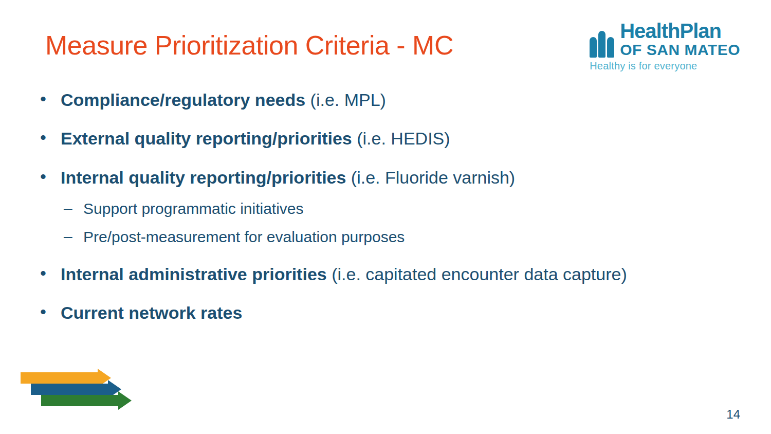Measure Prioritization Criteria - MC
HealthPlan
OF SAN MATEO
Healthy is for everyone
Compliance/regulatory needs (i.e. MPL)
External quality reporting/priorities (i.e. HEDIS)
Internal quality reporting/priorities (i.e. Fluoride varnish)
Support programmatic initiatives
Pre/post-measurement for evaluation purposes
Internal administrative priorities (i.e. capitated encounter data capture)
Current network rates
14